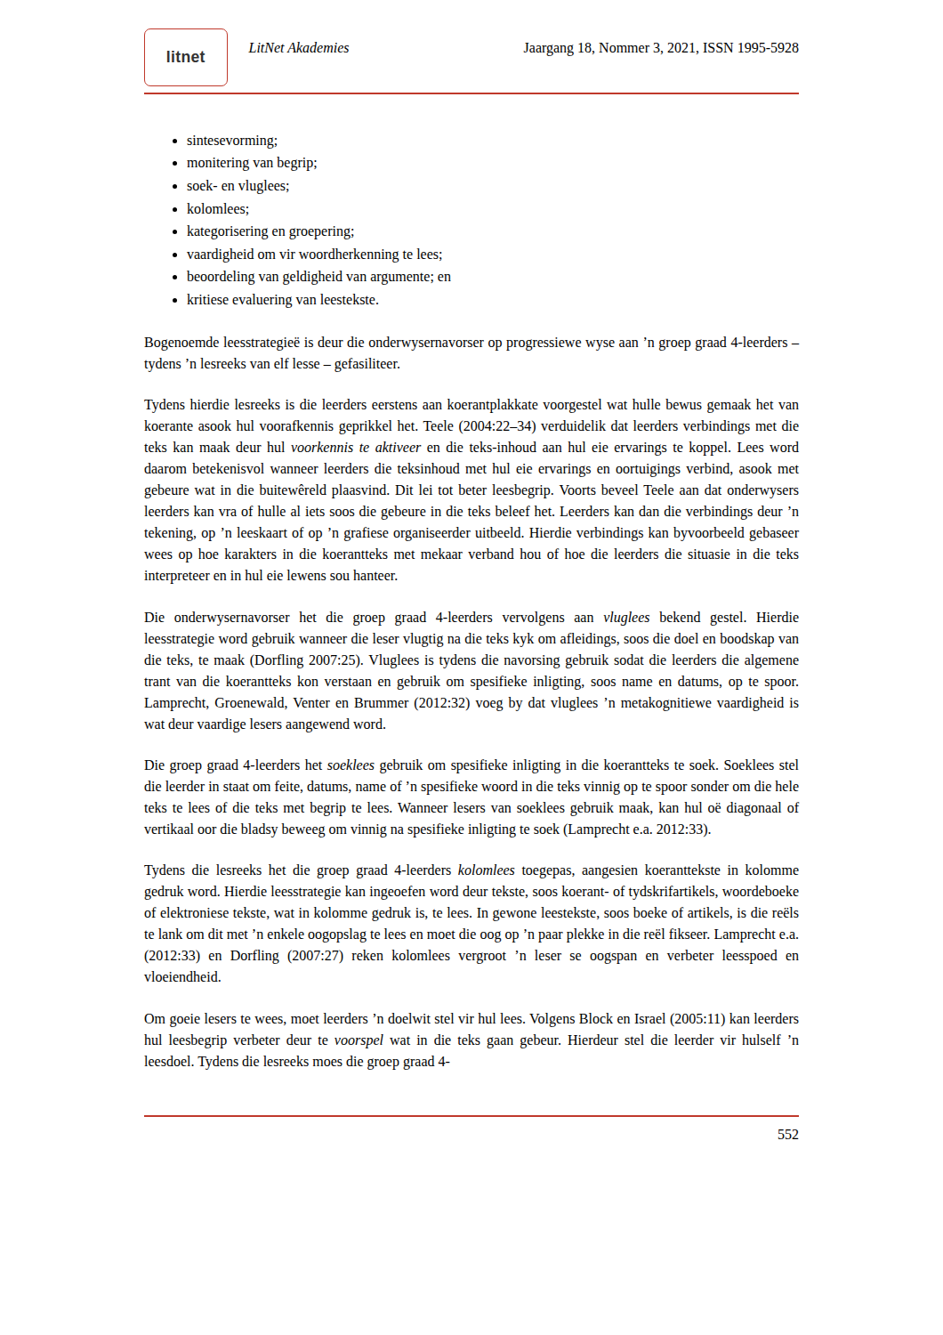litnet
LitNet Akademies Jaargang 18, Nommer 3, 2021, ISSN 1995-5928
sintesevorming;
monitering van begrip;
soek- en vluglees;
kolomlees;
kategorisering en groepering;
vaardigheid om vir woordherkenning te lees;
beoordeling van geldigheid van argumente; en
kritiese evaluering van leestekste.
Bogenoemde leesstrategieë is deur die onderwysernavorser op progressiewe wyse aan ’n groep graad 4-leerders – tydens ’n lesreeks van elf lesse – gefasiliteer.
Tydens hierdie lesreeks is die leerders eerstens aan koerantplakkate voorgestel wat hulle bewus gemaak het van koerante asook hul voorafkennis geprikkel het. Teele (2004:22–34) verduidelik dat leerders verbindings met die teks kan maak deur hul voorkennis te aktiveer en die teks-inhoud aan hul eie ervarings te koppel. Lees word daarom betekenisvol wanneer leerders die teksinhoud met hul eie ervarings en oortuigings verbind, asook met gebeure wat in die buitewêreld plaasvind. Dit lei tot beter leesbegrip. Voorts beveel Teele aan dat onderwysers leerders kan vra of hulle al iets soos die gebeure in die teks beleef het. Leerders kan dan die verbindings deur ’n tekening, op ’n leeskaart of op ’n grafiese organiseerder uitbeeld. Hierdie verbindings kan byvoorbeeld gebaseer wees op hoe karakters in die koerantteks met mekaar verband hou of hoe die leerders die situasie in die teks interpreteer en in hul eie lewens sou hanteer.
Die onderwysernavorser het die groep graad 4-leerders vervolgens aan vluglees bekend gestel. Hierdie leesstrategie word gebruik wanneer die leser vlugtig na die teks kyk om afleidings, soos die doel en boodskap van die teks, te maak (Dorfling 2007:25). Vluglees is tydens die navorsing gebruik sodat die leerders die algemene trant van die koerantteks kon verstaan en gebruik om spesifieke inligting, soos name en datums, op te spoor. Lamprecht, Groenewald, Venter en Brummer (2012:32) voeg by dat vluglees ’n metakognitiewe vaardigheid is wat deur vaardige lesers aangewend word.
Die groep graad 4-leerders het soeklees gebruik om spesifieke inligting in die koerantteks te soek. Soeklees stel die leerder in staat om feite, datums, name of ’n spesifieke woord in die teks vinnig op te spoor sonder om die hele teks te lees of die teks met begrip te lees. Wanneer lesers van soeklees gebruik maak, kan hul oë diagonaal of vertikaal oor die bladsy beweeg om vinnig na spesifieke inligting te soek (Lamprecht e.a. 2012:33).
Tydens die lesreeks het die groep graad 4-leerders kolomlees toegepas, aangesien koeranttekste in kolomme gedruk word. Hierdie leesstrategie kan ingeoefen word deur tekste, soos koerant- of tydskrifartikels, woordeboeke of elektroniese tekste, wat in kolomme gedruk is, te lees. In gewone leestekste, soos boeke of artikels, is die reëls te lank om dit met ’n enkele oogopslag te lees en moet die oog op ’n paar plekke in die reël fikseer. Lamprecht e.a. (2012:33) en Dorfling (2007:27) reken kolomlees vergroot ’n leser se oogspan en verbeter leesspoed en vloeiendheid.
Om goeie lesers te wees, moet leerders ’n doelwit stel vir hul lees. Volgens Block en Israel (2005:11) kan leerders hul leesbegrip verbeter deur te voorspel wat in die teks gaan gebeur. Hierdeur stel die leerder vir hulself ’n leesdoel. Tydens die lesreeks moes die groep graad 4-
552